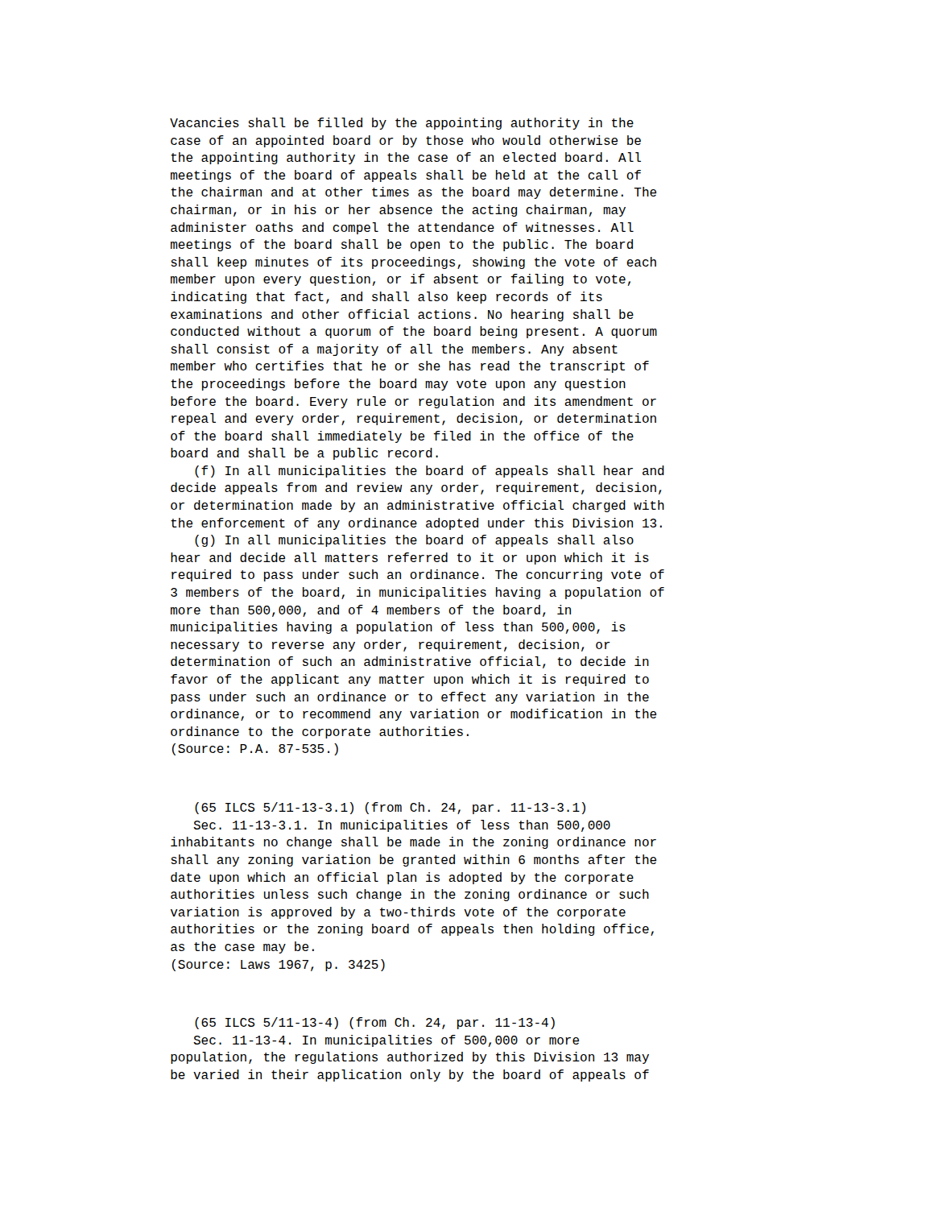Vacancies shall be filled by the appointing authority in the case of an appointed board or by those who would otherwise be the appointing authority in the case of an elected board. All meetings of the board of appeals shall be held at the call of the chairman and at other times as the board may determine. The chairman, or in his or her absence the acting chairman, may administer oaths and compel the attendance of witnesses. All meetings of the board shall be open to the public. The board shall keep minutes of its proceedings, showing the vote of each member upon every question, or if absent or failing to vote, indicating that fact, and shall also keep records of its examinations and other official actions. No hearing shall be conducted without a quorum of the board being present. A quorum shall consist of a majority of all the members. Any absent member who certifies that he or she has read the transcript of the proceedings before the board may vote upon any question before the board. Every rule or regulation and its amendment or repeal and every order, requirement, decision, or determination of the board shall immediately be filed in the office of the board and shall be a public record.
(f) In all municipalities the board of appeals shall hear and decide appeals from and review any order, requirement, decision, or determination made by an administrative official charged with the enforcement of any ordinance adopted under this Division 13.
(g) In all municipalities the board of appeals shall also hear and decide all matters referred to it or upon which it is required to pass under such an ordinance. The concurring vote of 3 members of the board, in municipalities having a population of more than 500,000, and of 4 members of the board, in municipalities having a population of less than 500,000, is necessary to reverse any order, requirement, decision, or determination of such an administrative official, to decide in favor of the applicant any matter upon which it is required to pass under such an ordinance or to effect any variation in the ordinance, or to recommend any variation or modification in the ordinance to the corporate authorities.
(Source: P.A. 87-535.)
(65 ILCS 5/11-13-3.1) (from Ch. 24, par. 11-13-3.1)
Sec. 11-13-3.1. In municipalities of less than 500,000 inhabitants no change shall be made in the zoning ordinance nor shall any zoning variation be granted within 6 months after the date upon which an official plan is adopted by the corporate authorities unless such change in the zoning ordinance or such variation is approved by a two-thirds vote of the corporate authorities or the zoning board of appeals then holding office, as the case may be.
(Source: Laws 1967, p. 3425)
(65 ILCS 5/11-13-4) (from Ch. 24, par. 11-13-4)
Sec. 11-13-4. In municipalities of 500,000 or more population, the regulations authorized by this Division 13 may be varied in their application only by the board of appeals of